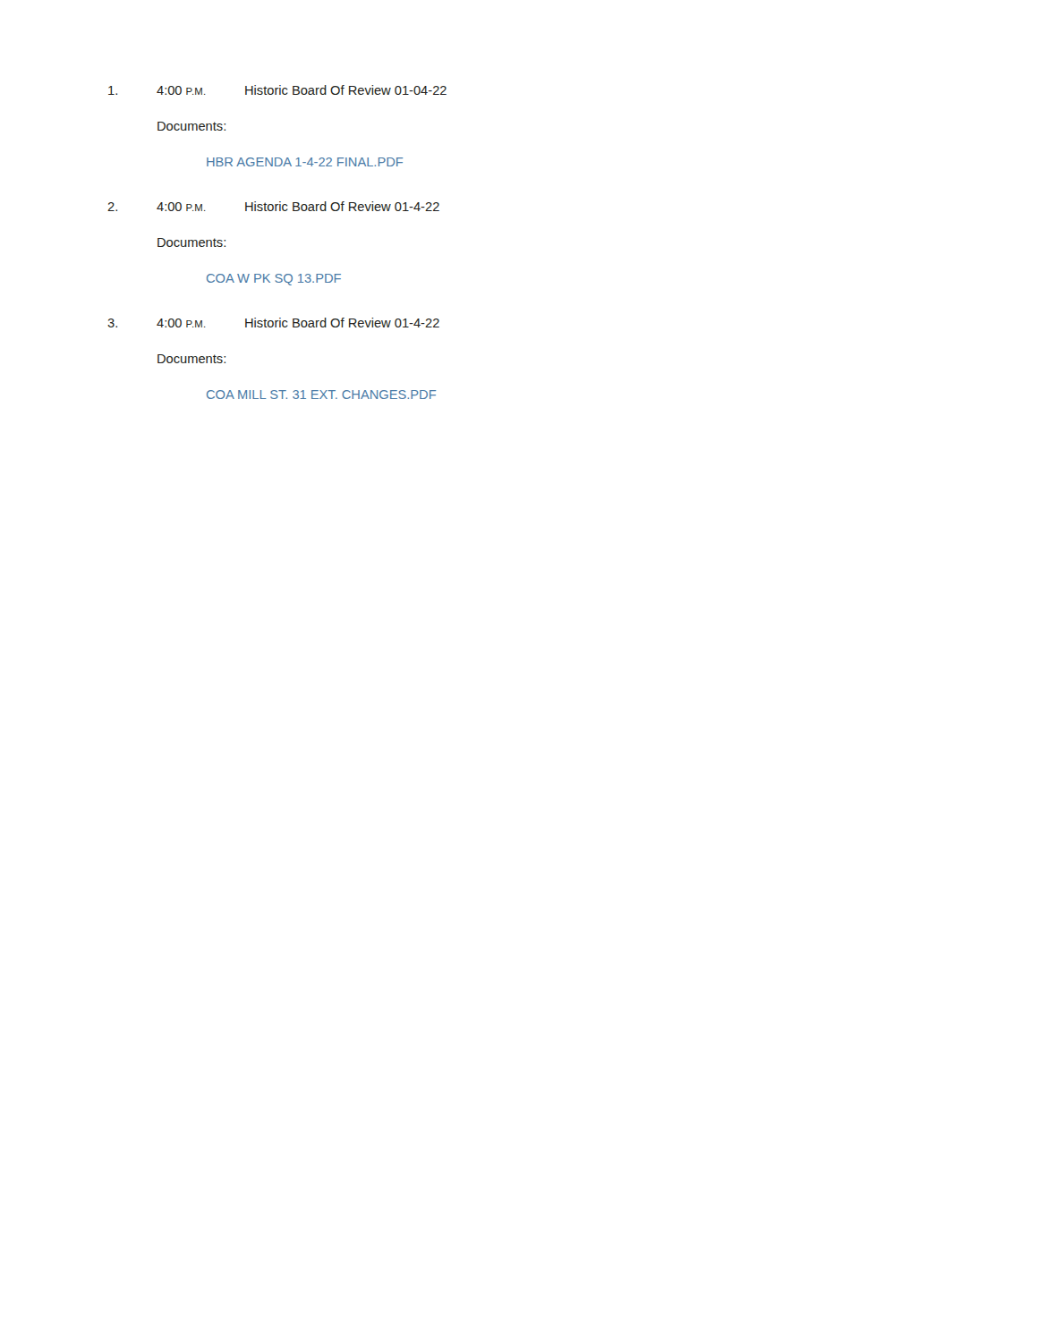4:00 P.M. Historic Board Of Review 01-04-22
Documents:
HBR AGENDA 1-4-22 FINAL.PDF
4:00 P.M. Historic Board Of Review 01-4-22
Documents:
COA W PK SQ 13.PDF
4:00 P.M. Historic Board Of Review 01-4-22
Documents:
COA MILL ST. 31 EXT. CHANGES.PDF